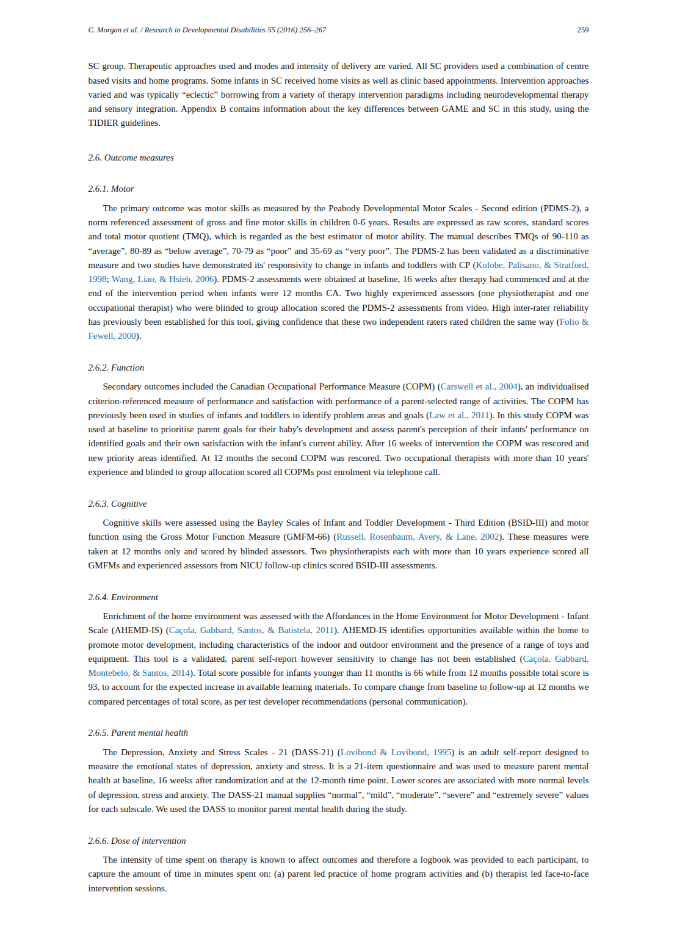C. Morgan et al. / Research in Developmental Disabilities 55 (2016) 256–267 259
SC group. Therapeutic approaches used and modes and intensity of delivery are varied. All SC providers used a combination of centre based visits and home programs. Some infants in SC received home visits as well as clinic based appointments. Intervention approaches varied and was typically “eclectic” borrowing from a variety of therapy intervention paradigms including neurodevelopmental therapy and sensory integration. Appendix B contains information about the key differences between GAME and SC in this study, using the TIDIER guidelines.
2.6. Outcome measures
2.6.1. Motor
The primary outcome was motor skills as measured by the Peabody Developmental Motor Scales - Second edition (PDMS-2), a norm referenced assessment of gross and fine motor skills in children 0-6 years. Results are expressed as raw scores, standard scores and total motor quotient (TMQ), which is regarded as the best estimator of motor ability. The manual describes TMQs of 90-110 as “average”, 80-89 as “below average”, 70-79 as “poor” and 35-69 as “very poor”. The PDMS-2 has been validated as a discriminative measure and two studies have demonstrated its' responsivity to change in infants and toddlers with CP (Kolobe, Palisano, & Stratford, 1998; Wang, Liao, & Hsieh, 2006). PDMS-2 assessments were obtained at baseline, 16 weeks after therapy had commenced and at the end of the intervention period when infants were 12 months CA. Two highly experienced assessors (one physiotherapist and one occupational therapist) who were blinded to group allocation scored the PDMS-2 assessments from video. High inter-rater reliability has previously been established for this tool, giving confidence that these two independent raters rated children the same way (Folio & Fewell, 2000).
2.6.2. Function
Secondary outcomes included the Canadian Occupational Performance Measure (COPM) (Carswell et al., 2004), an individualised criterion-referenced measure of performance and satisfaction with performance of a parent-selected range of activities. The COPM has previously been used in studies of infants and toddlers to identify problem areas and goals (Law et al., 2011). In this study COPM was used at baseline to prioritise parent goals for their baby's development and assess parent's perception of their infants' performance on identified goals and their own satisfaction with the infant's current ability. After 16 weeks of intervention the COPM was rescored and new priority areas identified. At 12 months the second COPM was rescored. Two occupational therapists with more than 10 years' experience and blinded to group allocation scored all COPMs post enrolment via telephone call.
2.6.3. Cognitive
Cognitive skills were assessed using the Bayley Scales of Infant and Toddler Development - Third Edition (BSID-III) and motor function using the Gross Motor Function Measure (GMFM-66) (Russell, Rosenbaum, Avery, & Lane, 2002). These measures were taken at 12 months only and scored by blinded assessors. Two physiotherapists each with more than 10 years experience scored all GMFMs and experienced assessors from NICU follow-up clinics scored BSID-III assessments.
2.6.4. Environment
Enrichment of the home environment was assessed with the Affordances in the Home Environment for Motor Development - Infant Scale (AHEMD-IS) (Caçola, Gabbard, Santos, & Batistela, 2011). AHEMD-IS identifies opportunities available within the home to promote motor development, including characteristics of the indoor and outdoor environment and the presence of a range of toys and equipment. This tool is a validated, parent self-report however sensitivity to change has not been established (Caçola, Gabbard, Montebelo, & Santos, 2014). Total score possible for infants younger than 11 months is 66 while from 12 months possible total score is 93, to account for the expected increase in available learning materials. To compare change from baseline to follow-up at 12 months we compared percentages of total score, as per test developer recommendations (personal communication).
2.6.5. Parent mental health
The Depression, Anxiety and Stress Scales - 21 (DASS-21) (Lovibond & Lovibond, 1995) is an adult self-report designed to measure the emotional states of depression, anxiety and stress. It is a 21-item questionnaire and was used to measure parent mental health at baseline, 16 weeks after randomization and at the 12-month time point. Lower scores are associated with more normal levels of depression, stress and anxiety. The DASS-21 manual supplies “normal”, “mild”, “moderate”, “severe” and “extremely severe” values for each subscale. We used the DASS to monitor parent mental health during the study.
2.6.6. Dose of intervention
The intensity of time spent on therapy is known to affect outcomes and therefore a logbook was provided to each participant, to capture the amount of time in minutes spent on: (a) parent led practice of home program activities and (b) therapist led face-to-face intervention sessions.